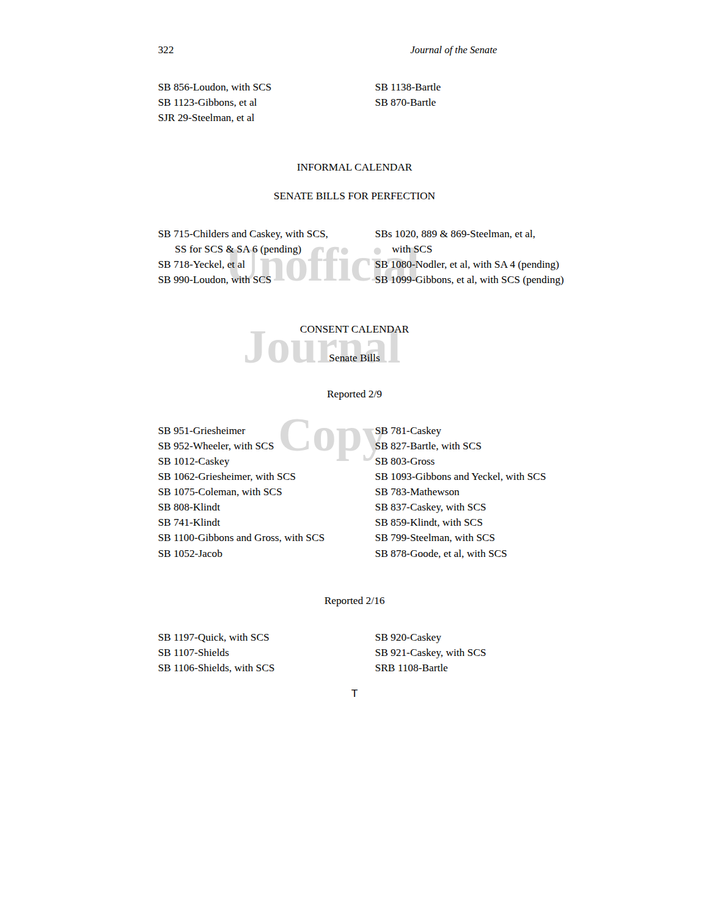Unofficial
Journal
Copy
322
Journal of the Senate
SB 856-Loudon, with SCS
SB 1123-Gibbons, et al
SJR 29-Steelman, et al
SB 1138-Bartle
SB 870-Bartle
INFORMAL CALENDAR
SENATE BILLS FOR PERFECTION
SB 715-Childers and Caskey, with SCS,
SS for SCS & SA 6 (pending)
SB 718-Yeckel, et al
SB 990-Loudon, with SCS
SBs 1020, 889 & 869-Steelman, et al,
with SCS
SB 1080-Nodler, et al, with SA 4 (pending)
SB 1099-Gibbons, et al, with SCS (pending)
CONSENT CALENDAR
Senate Bills
Reported 2/9
SB 951-Griesheimer
SB 952-Wheeler, with SCS
SB 1012-Caskey
SB 1062-Griesheimer, with SCS
SB 1075-Coleman, with SCS
SB 808-Klindt
SB 741-Klindt
SB 1100-Gibbons and Gross, with SCS
SB 1052-Jacob
SB 781-Caskey
SB 827-Bartle, with SCS
SB 803-Gross
SB 1093-Gibbons and Yeckel, with SCS
SB 783-Mathewson
SB 837-Caskey, with SCS
SB 859-Klindt, with SCS
SB 799-Steelman, with SCS
SB 878-Goode, et al, with SCS
Reported 2/16
SB 1197-Quick, with SCS
SB 1107-Shields
SB 1106-Shields, with SCS
SB 920-Caskey
SB 921-Caskey, with SCS
SRB 1108-Bartle
T